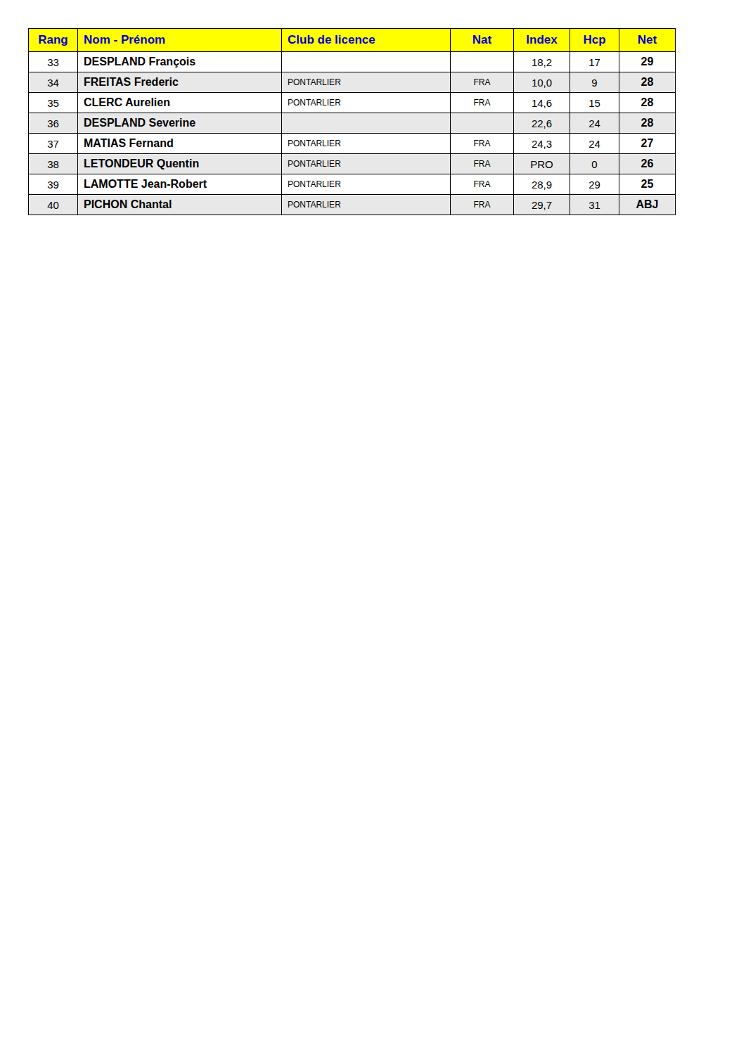| Rang | Nom - Prénom | Club de licence | Nat | Index | Hcp | Net |
| --- | --- | --- | --- | --- | --- | --- |
| 33 | DESPLAND François | | | 18,2 | 17 | 29 |
| 34 | FREITAS Frederic | PONTARLIER | FRA | 10,0 | 9 | 28 |
| 35 | CLERC Aurelien | PONTARLIER | FRA | 14,6 | 15 | 28 |
| 36 | DESPLAND Severine | | | 22,6 | 24 | 28 |
| 37 | MATIAS Fernand | PONTARLIER | FRA | 24,3 | 24 | 27 |
| 38 | LETONDEUR Quentin | PONTARLIER | FRA | PRO | 0 | 26 |
| 39 | LAMOTTE Jean-Robert | PONTARLIER | FRA | 28,9 | 29 | 25 |
| 40 | PICHON Chantal | PONTARLIER | FRA | 29,7 | 31 | ABJ |